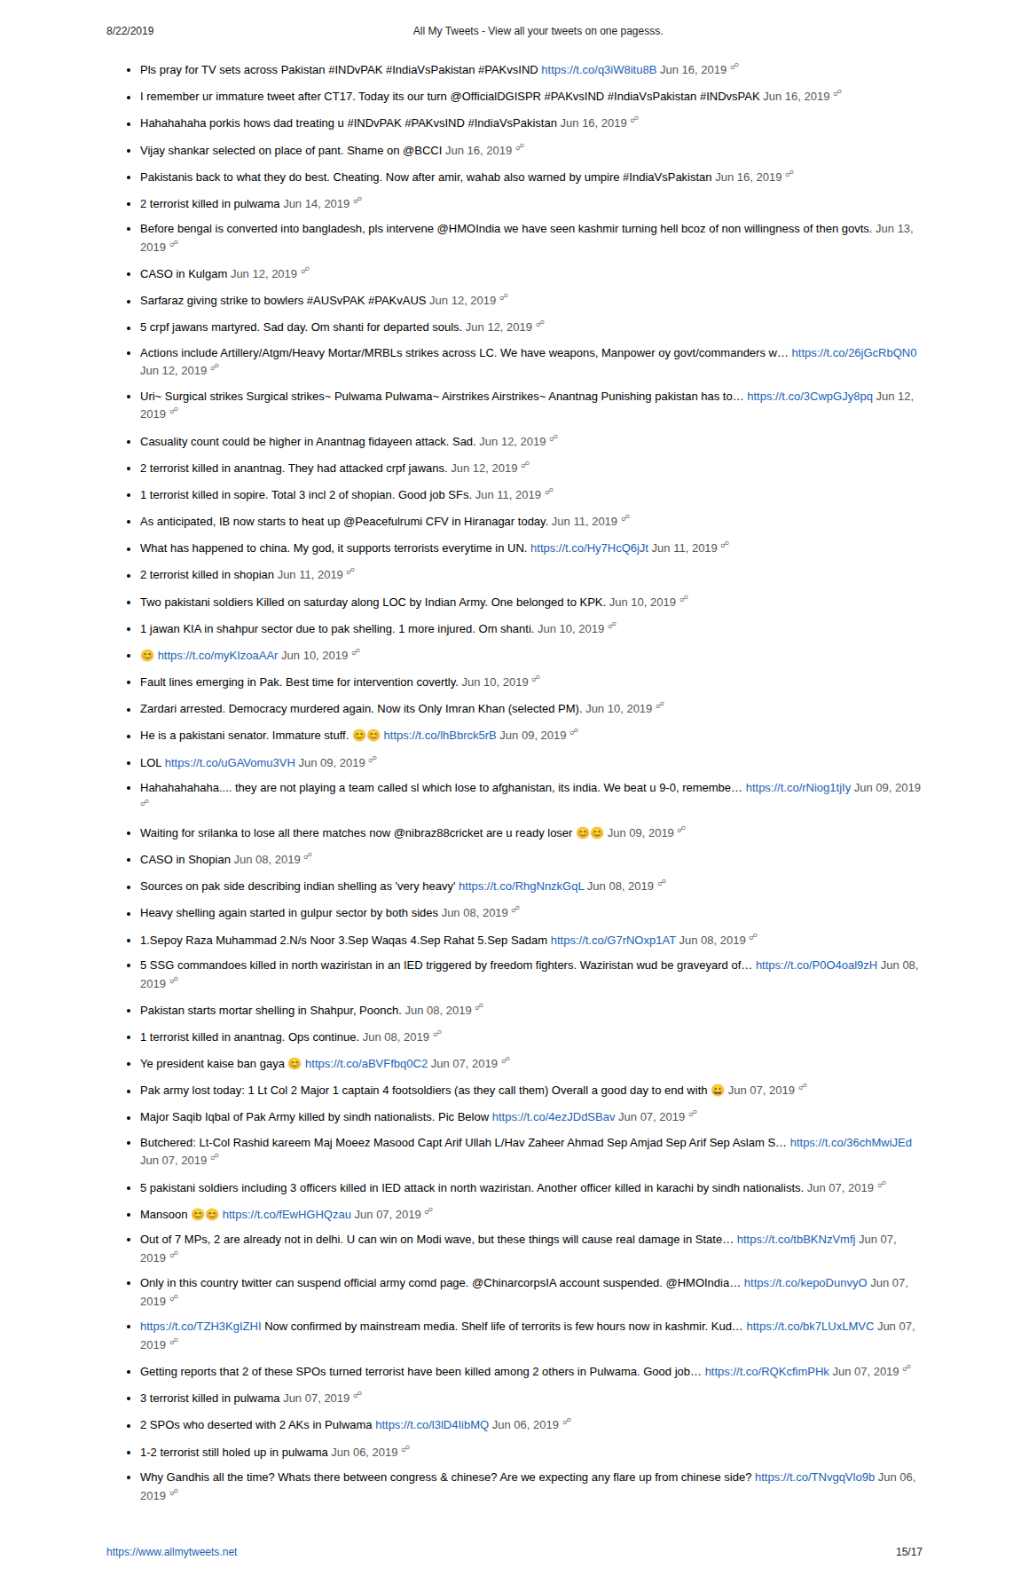8/22/2019
All My Tweets - View all your tweets on one pagesss.
Pls pray for TV sets across Pakistan #INDvPAK #IndiaVsPakistan #PAKvsIND https://t.co/q3iW8itu8B Jun 16, 2019 ☍
I remember ur immature tweet after CT17. Today its our turn @OfficialDGISPR #PAKvsIND #IndiaVsPakistan #INDvsPAK Jun 16, 2019 ☍
Hahahahaha porkis hows dad treating u #INDvPAK #PAKvsIND #IndiaVsPakistan Jun 16, 2019 ☍
Vijay shankar selected on place of pant. Shame on @BCCI Jun 16, 2019 ☍
Pakistanis back to what they do best. Cheating. Now after amir, wahab also warned by umpire #IndiaVsPakistan Jun 16, 2019 ☍
2 terrorist killed in pulwama Jun 14, 2019 ☍
Before bengal is converted into bangladesh, pls intervene @HMOIndia we have seen kashmir turning hell bcoz of non willingness of then govts. Jun 13, 2019 ☍
CASO in Kulgam Jun 12, 2019 ☍
Sarfaraz giving strike to bowlers #AUSvPAK #PAKvAUS Jun 12, 2019 ☍
5 crpf jawans martyred. Sad day. Om shanti for departed souls. Jun 12, 2019 ☍
Actions include Artillery/Atgm/Heavy Mortar/MRBLs strikes across LC. We have weapons, Manpower oy govt/commanders w… https://t.co/26jGcRbQN0 Jun 12, 2019 ☍
Uri~ Surgical strikes Surgical strikes~ Pulwama Pulwama~ Airstrikes Airstrikes~ Anantnag Punishing pakistan has to… https://t.co/3CwpGJy8pq Jun 12, 2019 ☍
Casuality count could be higher in Anantnag fidayeen attack. Sad. Jun 12, 2019 ☍
2 terrorist killed in anantnag. They had attacked crpf jawans. Jun 12, 2019 ☍
1 terrorist killed in sopire. Total 3 incl 2 of shopian. Good job SFs. Jun 11, 2019 ☍
As anticipated, IB now starts to heat up @Peacefulrumi CFV in Hiranagar today. Jun 11, 2019 ☍
What has happened to china. My god, it supports terrorists everytime in UN. https://t.co/Hy7HcQ6jJt Jun 11, 2019 ☍
2 terrorist killed in shopian Jun 11, 2019 ☍
Two pakistani soldiers Killed on saturday along LOC by Indian Army. One belonged to KPK. Jun 10, 2019 ☍
1 jawan KIA in shahpur sector due to pak shelling. 1 more injured. Om shanti. Jun 10, 2019 ☍
😊 https://t.co/myKIzoaAAr Jun 10, 2019 ☍
Fault lines emerging in Pak. Best time for intervention covertly. Jun 10, 2019 ☍
Zardari arrested. Democracy murdered again. Now its Only Imran Khan (selected PM). Jun 10, 2019 ☍
He is a pakistani senator. Immature stuff. 😊😊 https://t.co/lhBbrck5rB Jun 09, 2019 ☍
LOL https://t.co/uGAVomu3VH Jun 09, 2019 ☍
Hahahahahaha.... they are not playing a team called sl which lose to afghanistan, its india. We beat u 9-0, remembe… https://t.co/rNiog1tjIy Jun 09, 2019 ☍
Waiting for srilanka to lose all there matches now @nibraz88cricket are u ready loser 😊😊 Jun 09, 2019 ☍
CASO in Shopian Jun 08, 2019 ☍
Sources on pak side describing indian shelling as 'very heavy' https://t.co/RhgNnzkGqL Jun 08, 2019 ☍
Heavy shelling again started in gulpur sector by both sides Jun 08, 2019 ☍
1.Sepoy Raza Muhammad 2.N/s Noor 3.Sep Waqas 4.Sep Rahat 5.Sep Sadam https://t.co/G7rNOxp1AT Jun 08, 2019 ☍
5 SSG commandoes killed in north waziristan in an IED triggered by freedom fighters. Waziristan wud be graveyard of… https://t.co/P0O4oal9zH Jun 08, 2019 ☍
Pakistan starts mortar shelling in Shahpur, Poonch. Jun 08, 2019 ☍
1 terrorist killed in anantnag. Ops continue. Jun 08, 2019 ☍
Ye president kaise ban gaya 😊 https://t.co/aBVFfbq0C2 Jun 07, 2019 ☍
Pak army lost today: 1 Lt Col 2 Major 1 captain 4 footsoldiers (as they call them) Overall a good day to end with 😀 Jun 07, 2019 ☍
Major Saqib Iqbal of Pak Army killed by sindh nationalists. Pic Below https://t.co/4ezJDdSBav Jun 07, 2019 ☍
Butchered: Lt-Col Rashid kareem Maj Moeez Masood Capt Arif Ullah L/Hav Zaheer Ahmad Sep Amjad Sep Arif Sep Aslam S… https://t.co/36chMwiJEd Jun 07, 2019 ☍
5 pakistani soldiers including 3 officers killed in IED attack in north waziristan. Another officer killed in karachi by sindh nationalists. Jun 07, 2019 ☍
Mansoon 😊😊 https://t.co/fEwHGHQzau Jun 07, 2019 ☍
Out of 7 MPs, 2 are already not in delhi. U can win on Modi wave, but these things will cause real damage in State… https://t.co/tbBKNzVmfj Jun 07, 2019 ☍
Only in this country twitter can suspend official army comd page. @ChinarcorpsIA account suspended. @HMOIndia… https://t.co/kepoDunvyO Jun 07, 2019 ☍
https://t.co/TZH3KgIZHI Now confirmed by mainstream media. Shelf life of terrorits is few hours now in kashmir. Kud… https://t.co/bk7LUxLMVC Jun 07, 2019 ☍
Getting reports that 2 of these SPOs turned terrorist have been killed among 2 others in Pulwama. Good job… https://t.co/RQKcfimPHk Jun 07, 2019 ☍
3 terrorist killed in pulwama Jun 07, 2019 ☍
2 SPOs who deserted with 2 AKs in Pulwama https://t.co/l3lD4IibMQ Jun 06, 2019 ☍
1-2 terrorist still holed up in pulwama Jun 06, 2019 ☍
Why Gandhis all the time? Whats there between congress & chinese? Are we expecting any flare up from chinese side? https://t.co/TNvgqVlo9b Jun 06, 2019 ☍
https://www.allmytweets.net
15/17